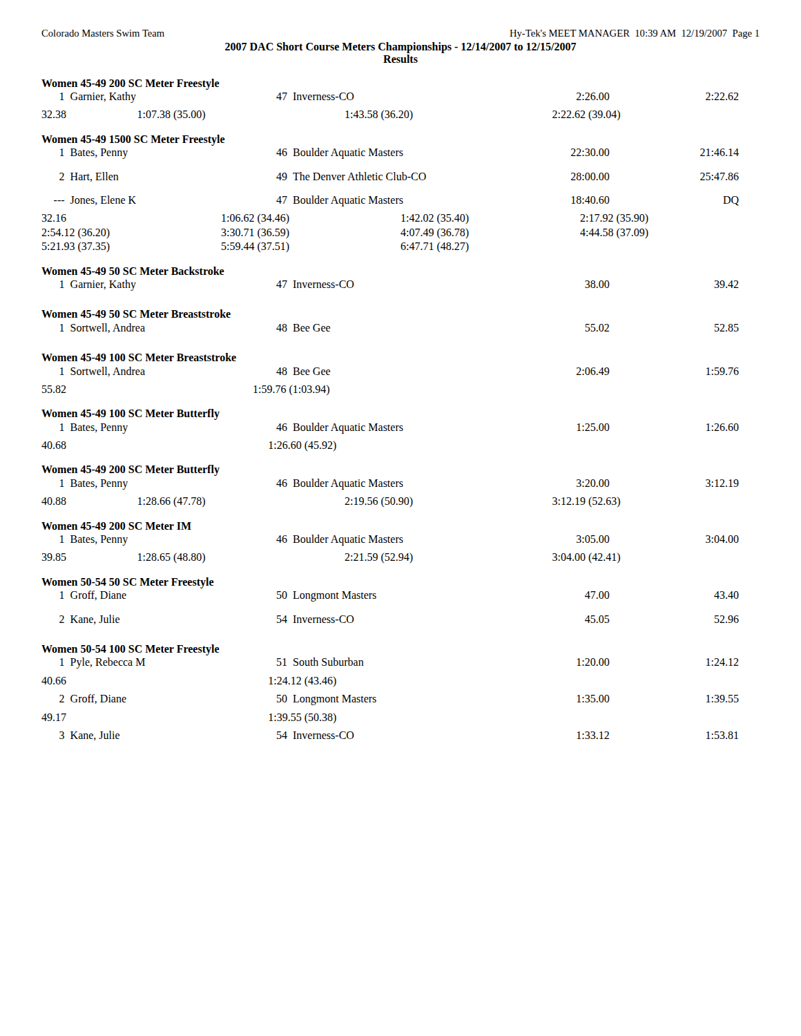Colorado Masters Swim Team Hy-Tek's MEET MANAGER 10:39 AM 12/19/2007 Page 1
2007 DAC Short Course Meters Championships - 12/14/2007 to 12/15/2007
Results
Women 45-49 200 SC Meter Freestyle
| 1 | Garnier, Kathy | 47 | Inverness-CO | 2:26.00 | 2:22.62 |
| 32.38 | 1:07.38 (35.00) | 1:43.58 (36.20) | 2:22.62 (39.04) |
Women 45-49 1500 SC Meter Freestyle
| 1 | Bates, Penny | 46 | Boulder Aquatic Masters | 22:30.00 | 21:46.14 |
| 2 | Hart, Ellen | 49 | The Denver Athletic Club-CO | 28:00.00 | 25:47.86 |
| --- | Jones, Elene K | 47 | Boulder Aquatic Masters | 18:40.60 | DQ |
| 32.16 | 1:06.62 (34.46) | 1:42.02 (35.40) | 2:17.92 (35.90) |
| 2:54.12 (36.20) | 3:30.71 (36.59) | 4:07.49 (36.78) | 4:44.58 (37.09) |
| 5:21.93 (37.35) | 5:59.44 (37.51) | 6:47.71 (48.27) | |
Women 45-49 50 SC Meter Backstroke
| 1 | Garnier, Kathy | 47 | Inverness-CO | 38.00 | 39.42 |
Women 45-49 50 SC Meter Breaststroke
| 1 | Sortwell, Andrea | 48 | Bee Gee | 55.02 | 52.85 |
Women 45-49 100 SC Meter Breaststroke
| 1 | Sortwell, Andrea | 48 | Bee Gee | 2:06.49 | 1:59.76 |
| 55.82 | 1:59.76 (1:03.94) |
Women 45-49 100 SC Meter Butterfly
| 1 | Bates, Penny | 46 | Boulder Aquatic Masters | 1:25.00 | 1:26.60 |
| 40.68 | 1:26.60 (45.92) |
Women 45-49 200 SC Meter Butterfly
| 1 | Bates, Penny | 46 | Boulder Aquatic Masters | 3:20.00 | 3:12.19 |
| 40.88 | 1:28.66 (47.78) | 2:19.56 (50.90) | 3:12.19 (52.63) |
Women 45-49 200 SC Meter IM
| 1 | Bates, Penny | 46 | Boulder Aquatic Masters | 3:05.00 | 3:04.00 |
| 39.85 | 1:28.65 (48.80) | 2:21.59 (52.94) | 3:04.00 (42.41) |
Women 50-54 50 SC Meter Freestyle
| 1 | Groff, Diane | 50 | Longmont Masters | 47.00 | 43.40 |
| 2 | Kane, Julie | 54 | Inverness-CO | 45.05 | 52.96 |
Women 50-54 100 SC Meter Freestyle
| 1 | Pyle, Rebecca M | 51 | South Suburban | 1:20.00 | 1:24.12 |
| 40.66 | 1:24.12 (43.46) |
| 2 | Groff, Diane | 50 | Longmont Masters | 1:35.00 | 1:39.55 |
| 49.17 | 1:39.55 (50.38) |
| 3 | Kane, Julie | 54 | Inverness-CO | 1:33.12 | 1:53.81 |